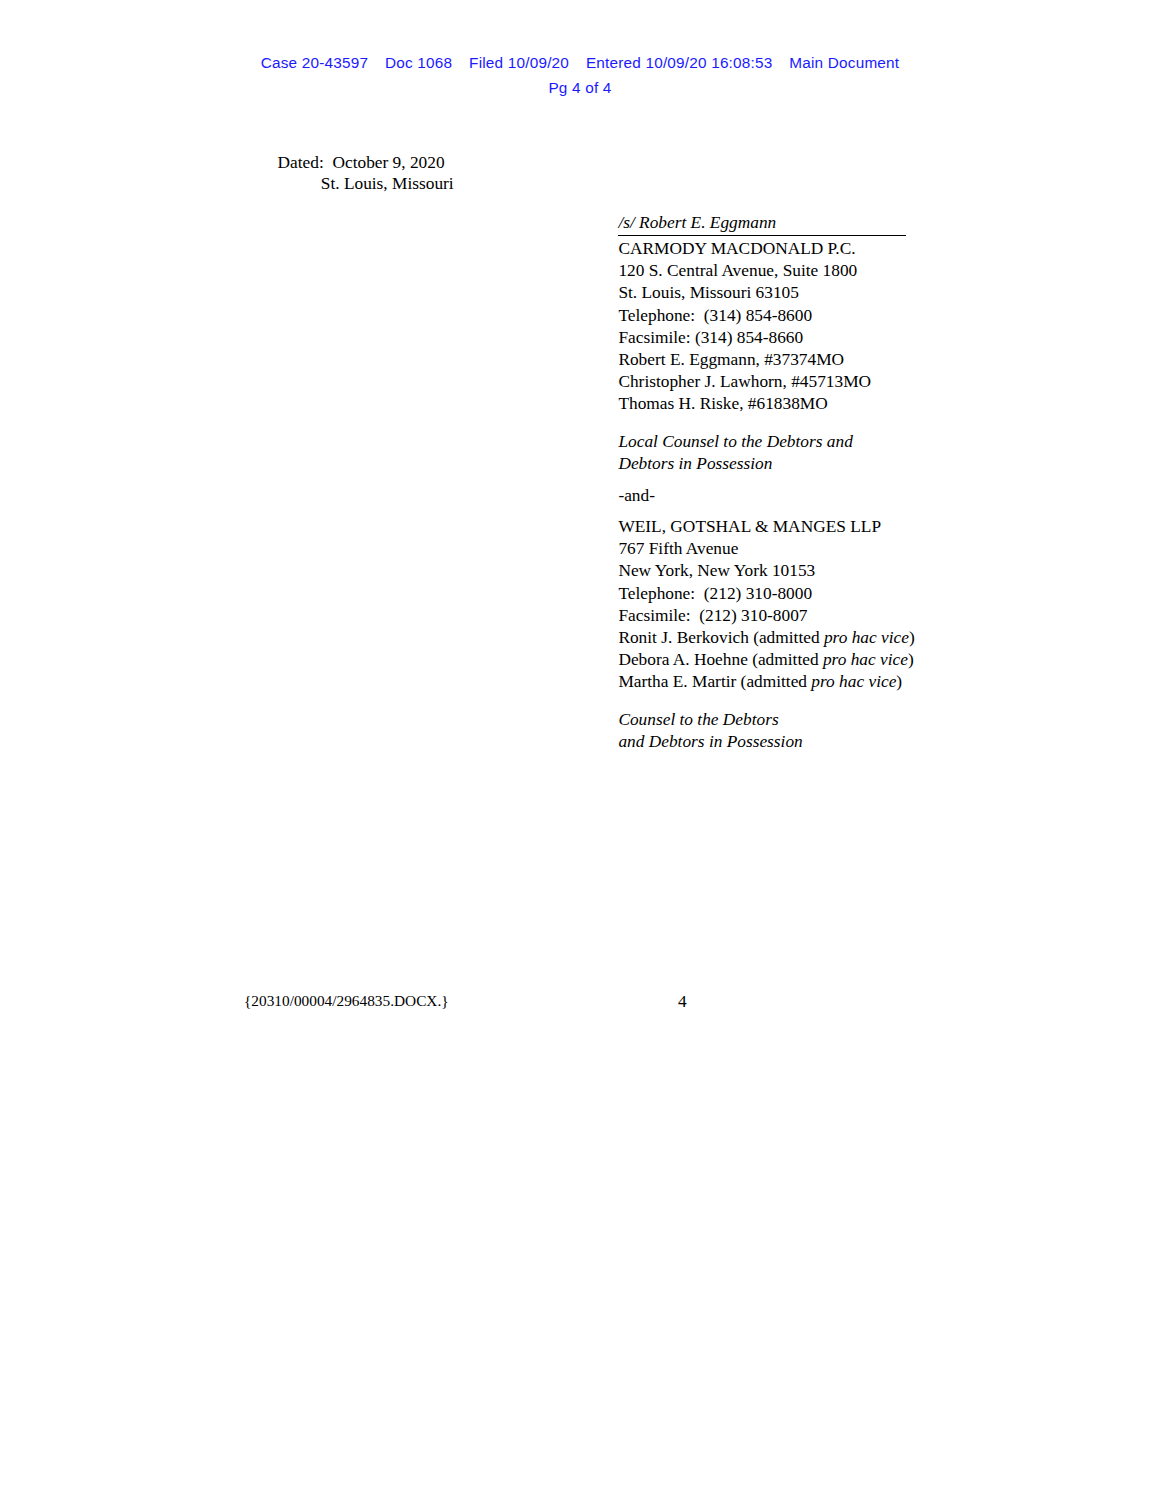Case 20-43597 Doc 1068 Filed 10/09/20 Entered 10/09/20 16:08:53 Main Document
Pg 4 of 4
Dated: October 9, 2020 St. Louis, Missouri
/s/ Robert E. Eggmann
CARMODY MACDONALD P.C.
120 S. Central Avenue, Suite 1800
St. Louis, Missouri 63105
Telephone: (314) 854-8600
Facsimile: (314) 854-8660
Robert E. Eggmann, #37374MO
Christopher J. Lawhorn, #45713MO
Thomas H. Riske, #61838MO
Local Counsel to the Debtors and
Debtors in Possession
-and-
WEIL, GOTSHAL & MANGES LLP
767 Fifth Avenue
New York, New York 10153
Telephone: (212) 310-8000
Facsimile: (212) 310-8007
Ronit J. Berkovich (admitted pro hac vice)
Debora A. Hoehne (admitted pro hac vice)
Martha E. Martir (admitted pro hac vice)
Counsel to the Debtors
and Debtors in Possession
{20310/00004/2964835.DOCX.}
4